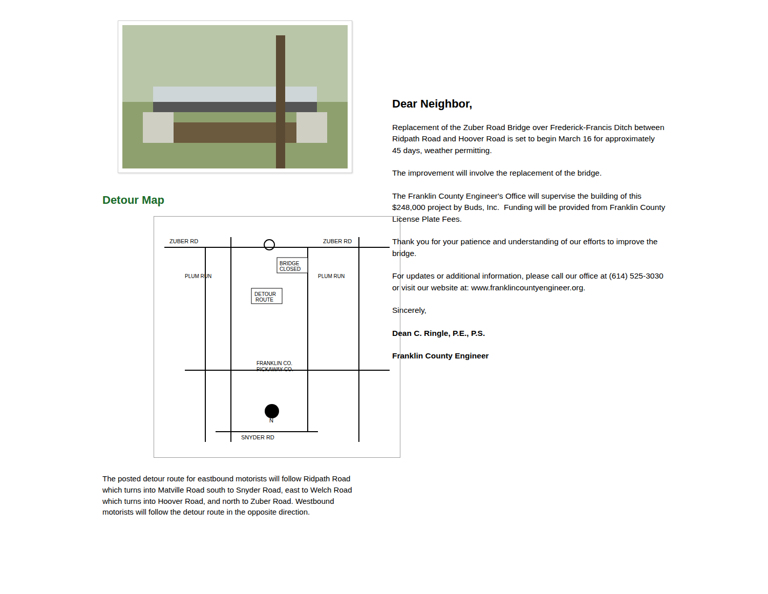Detour Map
The posted detour route for eastbound motorists will follow Ridpath Road which turns into Matville Road south to Snyder Road, east to Welch Road which turns into Hoover Road, and north to Zuber Road. Westbound motorists will follow the detour route in the opposite direction.
Dear Neighbor,
Replacement of the Zuber Road Bridge over Frederick-Francis Ditch between Ridpath Road and Hoover Road is set to begin March 16 for approximately 45 days, weather permitting.
The improvement will involve the replacement of the bridge.
The Franklin County Engineer's Office will supervise the building of this $248,000 project by Buds, Inc. Funding will be provided from Franklin County License Plate Fees.
Thank you for your patience and understanding of our efforts to improve the bridge.
For updates or additional information, please call our office at (614) 525-3030 or visit our website at: www.franklincountyengineer.org.
Sincerely,
Dean C. Ringle, P.E., P.S.
Franklin County Engineer